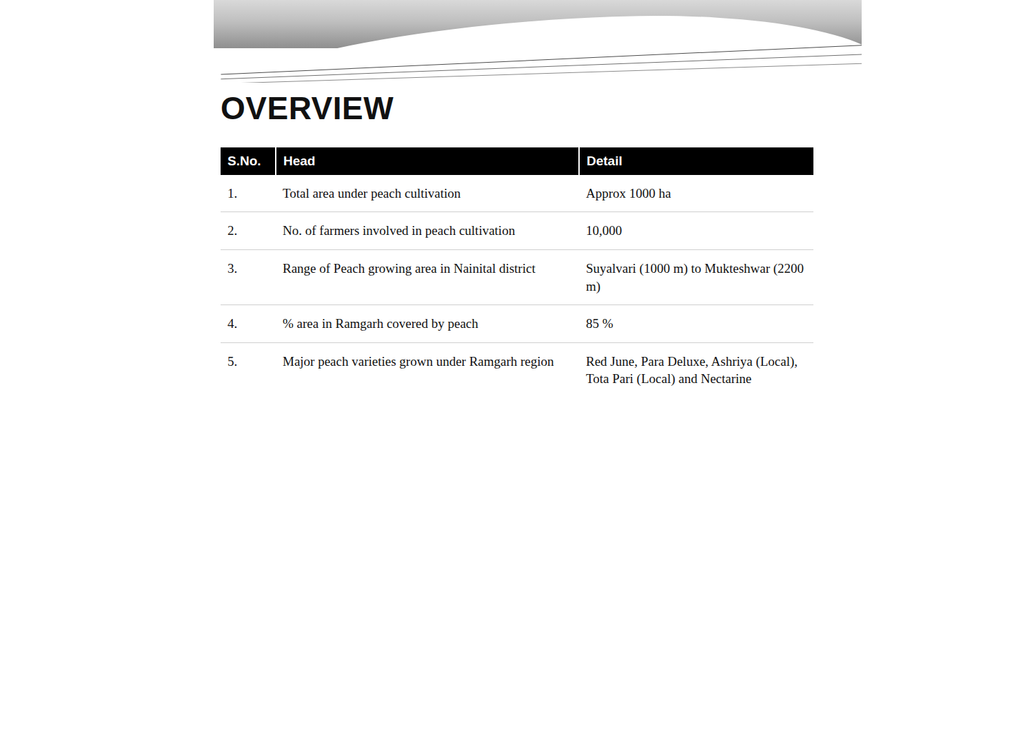OVERVIEW
| S.No. | Head | Detail |
| --- | --- | --- |
| 1. | Total area under peach cultivation | Approx 1000 ha |
| 2. | No. of farmers involved in peach cultivation | 10,000 |
| 3. | Range of Peach growing area in Nainital district | Suyalvari (1000 m) to Mukteshwar (2200 m) |
| 4. | % area in Ramgarh covered by peach | 85 % |
| 5. | Major peach varieties grown under Ramgarh region | Red June, Para Deluxe, Ashriya (Local), Tota Pari (Local) and Nectarine |